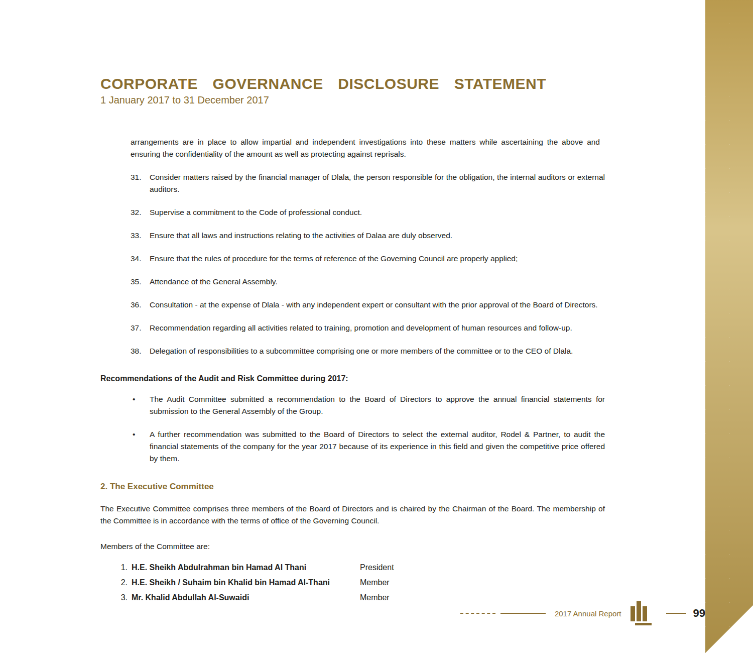Corporate Governance Disclosure Statement
1 January 2017 to 31 December 2017
arrangements are in place to allow impartial and independent investigations into these matters while ascertaining the above and ensuring the confidentiality of the amount as well as protecting against reprisals.
31. Consider matters raised by the financial manager of Dlala, the person responsible for the obligation, the internal auditors or external auditors.
32. Supervise a commitment to the Code of professional conduct.
33. Ensure that all laws and instructions relating to the activities of Dalaa are duly observed.
34. Ensure that the rules of procedure for the terms of reference of the Governing Council are properly applied;
35. Attendance of the General Assembly.
36. Consultation - at the expense of Dlala - with any independent expert or consultant with the prior approval of the Board of Directors.
37. Recommendation regarding all activities related to training, promotion and development of human resources and follow-up.
38. Delegation of responsibilities to a subcommittee comprising one or more members of the committee or to the CEO of Dlala.
Recommendations of the Audit and Risk Committee during 2017:
The Audit Committee submitted a recommendation to the Board of Directors to approve the annual financial statements for submission to the General Assembly of the Group.
A further recommendation was submitted to the Board of Directors to select the external auditor, Rodel & Partner, to audit the financial statements of the company for the year 2017 because of its experience in this field and given the competitive price offered by them.
2. The Executive Committee
The Executive Committee comprises three members of the Board of Directors and is chaired by the Chairman of the Board. The membership of the Committee is in accordance with the terms of office of the Governing Council.
Members of the Committee are:
| 1. | H.E. Sheikh Abdulrahman bin Hamad Al Thani | President |
| 2. | H.E. Sheikh / Suhaim bin Khalid bin Hamad Al-Thani | Member |
| 3. | Mr. Khalid Abdullah Al-Suwaidi | Member |
2017 Annual Report 99